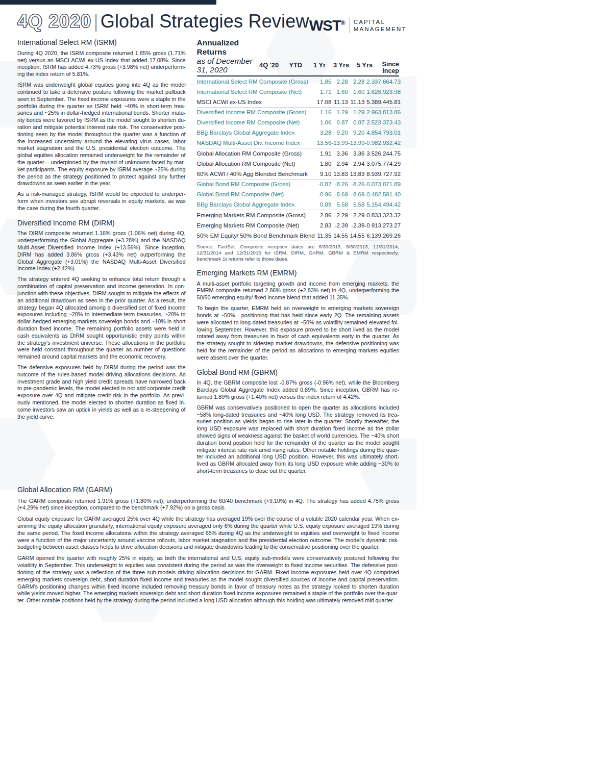4Q 2020|Global Strategies Review
WST®
Capital
Management
International Select RM (ISRM)
During 4Q 2020, the ISRM composite returned 1.85% gross (1.71% net) versus an MSCI ACWI ex-US Index that added 17.08%. Since inception, ISRM has added 4.73% gross (+3.98% net) underperforming the index return of 5.81%.
ISRM was underweight global equities going into 4Q as the model continued to take a defensive posture following the market pullback seen in September. The fixed income exposures were a staple in the portfolio during the quarter as ISRM held ~40% in short-term treasuries and ~25% in dollar-hedged international bonds. Shorter maturity bonds were favored by ISRM as the model sought to shorten duration and mitigate potential interest rate risk. The conservative positioning seen by the model throughout the quarter was a function of the increased uncertainty around the elevating virus cases, labor market stagnation and the U.S. presidential election outcome. The global equities allocation remained underweight for the remainder of the quarter – underpinned by the myriad of unknowns faced by market participants. The equity exposure by ISRM average ~25% during the period as the strategy positioned to protect against any further drawdowns as seen earlier in the year.
As a risk-managed strategy, ISRM would be expected to underperform when investors see abrupt reversals in equity markets, as was the case during the fourth quarter.
Diversified Income RM (DIRM)
The DIRM composite returned 1.16% gross (1.06% net) during 4Q, underperforming the Global Aggregate (+3.28%) and the NASDAQ Multi-Asset Diversified Income Index (+13.56%). Since inception, DIRM has added 3.86% gross (+3.43% net) outperforming the Global Aggregate (+3.01%) the NASDAQ Multi-Asset Diversified Income Index (+2.42%).
The strategy entered 4Q seeking to enhance total return through a combination of capital preservation and income generation. In conjunction with these objectives, DIRM sought to mitigate the effects of an additional drawdown as seen in the prior quarter. As a result, the strategy began 4Q allocated among a diversified set of fixed income exposures including ~20% to intermediate-term treasuries, ~20% to dollar-hedged emerging markets sovereign bonds and ~10% in short duration fixed income. The remaining portfolio assets were held in cash equivalents as DIRM sought opportunistic entry points within the strategy's investment universe. These allocations in the portfolio were held constant throughout the quarter as number of questions remained around capital markets and the economic recovery.
The defensive exposures held by DIRM during the period was the outcome of the rules-based model driving allocations decisions. As investment grade and high yield credit spreads have narrowed back to pre-pandemic levels, the model elected to not add corporate credit exposure over 4Q and mitigate credit risk in the portfolio. As previously mentioned, the model elected to shorten duration as fixed income investors saw an uptick in yields as well as a re-steepening of the yield curve.
Annualized Returns
as of December 31, 2020
4Q '20 YTD 1 Yr 3 Yrs 5 Yrs Since
Incep
| International Select RM Composite (Gross) | 1.85 | 2.28 | 2.28 | 2.33 | 7.66 | 4.73 |
| International Select RM Composite (Net) | 1.71 | 1.60 | 1.60 | 1.62 | 6.92 | 3.98 |
| MSCI ACWI ex-US Index | 17.08 | 11.13 | 11.13 | 5.38 | 9.44 | 5.81 |
| Diversified Income RM Composite (Gross) | 1.16 | 1.29 | 1.29 | 2.96 | 3.81 | 3.86 |
| Diversified Income RM Composite (Net) | 1.06 | 0.87 | 0.87 | 2.52 | 3.37 | 3.43 |
| BBg Barclays Global Aggregate Index | 3.28 | 9.20 | 9.20 | 4.85 | 4.79 | 3.01 |
| NASDAQ Multi-Asset Div. Income Index | 13.56 | -13.99 | -13.99 | -0.98 | 2.93 | 2.42 |
| Global Allocation RM Composite (Gross) | 1.91 | 3.36 | 3.36 | 3.52 | 6.24 | 4.75 |
| Global Allocation RM Composite (Net) | 1.80 | 2.94 | 2.94 | 3.07 | 5.77 | 4.29 |
| 60% ACWI / 40% Agg Blended Benchmark | 9.10 | 13.83 | 13.83 | 8.93 | 9.72 | 7.92 |
| Global Bond RM Composite (Gross) | -0.87 | -8.26 | -8.26 | -0.07 | 3.07 | 1.89 |
| Global Bond RM Composite (Net) | -0.96 | -8.69 | -8.69 | -0.48 | 2.58 | 1.40 |
| BBg Barclays Global Aggregate Index | 0.89 | 5.58 | 5.58 | 5.15 | 4.49 | 4.42 |
| Emerging Markets RM Composite (Gross) | 2.86 | -2.29 | -2.29 | -0.83 | 3.32 | 3.32 |
| Emerging Markets RM Composite (Net) | 2.83 | -2.39 | -2.39 | -0.91 | 3.27 | 3.27 |
| 50% EM Equity/ 50% Bond Benchmark Blend | 11.35 | 14.55 | 14.55 | 6.13 | 9.26 | 9.26 |
Source: FactSet. Composite inception dates are 6/30/2013, 9/30/2013, 12/31/2014, 12/31/2014 and 12/31/2015 for ISRM, DIRM, GARM, GBRM & EMRM respectively; benchmark SI returns refer to those dates.
Emerging Markets RM (EMRM)
A multi-asset portfolio targeting growth and income from emerging markets, the EMRM composite returned 2.86% gross (+2.83% net) in 4Q, underperforming the 50/50 emerging equity/ fixed income blend that added 11.35%.
To begin the quarter, EMRM held an overweight to emerging markets sovereign bonds at ~50% - positioning that has held since early 2Q. The remaining assets were allocated to long-dated treasuries at ~50% as volatility remained elevated following September. However, this exposure proved to be short lived as the model rotated away from treasuries in favor of cash equivalents early in the quarter. As the strategy sought to sidestep market drawdowns, the defensive positioning was held for the remainder of the period as allocations to emerging markets equities were absent over the quarter.
Global Bond RM (GBRM)
In 4Q, the GBRM composite lost -0.87% gross (-0.96% net), while the Bloomberg Barclays Global Aggregate Index added 0.89%. Since inception, GBRM has returned 1.89% gross (+1.40% net) versus the index return of 4.42%.
GBRM was conservatively positioned to open the quarter as allocations included ~58% long-dated treasuries and ~40% long USD. The strategy removed its treasuries position as yields began to rise later in the quarter. Shortly thereafter, the long USD exposure was replaced with short duration fixed income as the dollar showed signs of weakness against the basket of world currencies. The ~40% short duration bond position held for the remainder of the quarter as the model sought mitigate interest rate risk amid rising rates. Other notable holdings during the quarter included an additional long USD position. However, this was ultimately short-lived as GBRM allocated away from its long USD exposure while adding ~30% to short-term treasuries to close out the quarter.
Global Allocation RM (GARM)
The GARM composite returned 1.91% gross (+1.80% net), underperforming the 60/40 benchmark (+9.10%) in 4Q. The strategy has added 4.75% gross (+4.29% net) since inception, compared to the benchmark (+7.92%) on a gross basis.
Global equity exposure for GARM averaged 25% over 4Q while the strategy has averaged 19% over the course of a volatile 2020 calendar year. When examining the equity allocation granularly, international equity exposure averaged only 6% during the quarter while U.S. equity exposure averaged 19% during the same period. The fixed income allocations within the strategy averaged 65% during 4Q as the underweight to equities and overweight to fixed income were a function of the major uncertainty around vaccine rollouts, labor market stagnation and the presidential election outcome. The model's dynamic risk-budgeting between asset classes helps to drive allocation decisions and mitigate drawdowns leading to the conservative positioning over the quarter.
GARM opened the quarter with roughly 25% in equity, as both the international and U.S. equity sub-models were conservatively postured following the volatility in September. This underweight to equities was consistent during the period as was the overweight to fixed income securities. The defensive positioning of the strategy was a reflection of the three sub-models driving allocation decisions for GARM. Fixed income exposures held over 4Q comprised emerging markets sovereign debt, short duration fixed income and treasuries as the model sought diversified sources of income and capital preservation. GARM's positioning changes within fixed income included removing treasury bonds in favor of treasury notes as the strategy looked to shorten duration while yields moved higher. The emerging markets sovereign debt and short duration fixed income exposures remained a staple of the portfolio over the quarter. Other notable positions held by the strategy during the period included a long USD allocation although this holding was ultimately removed mid quarter.